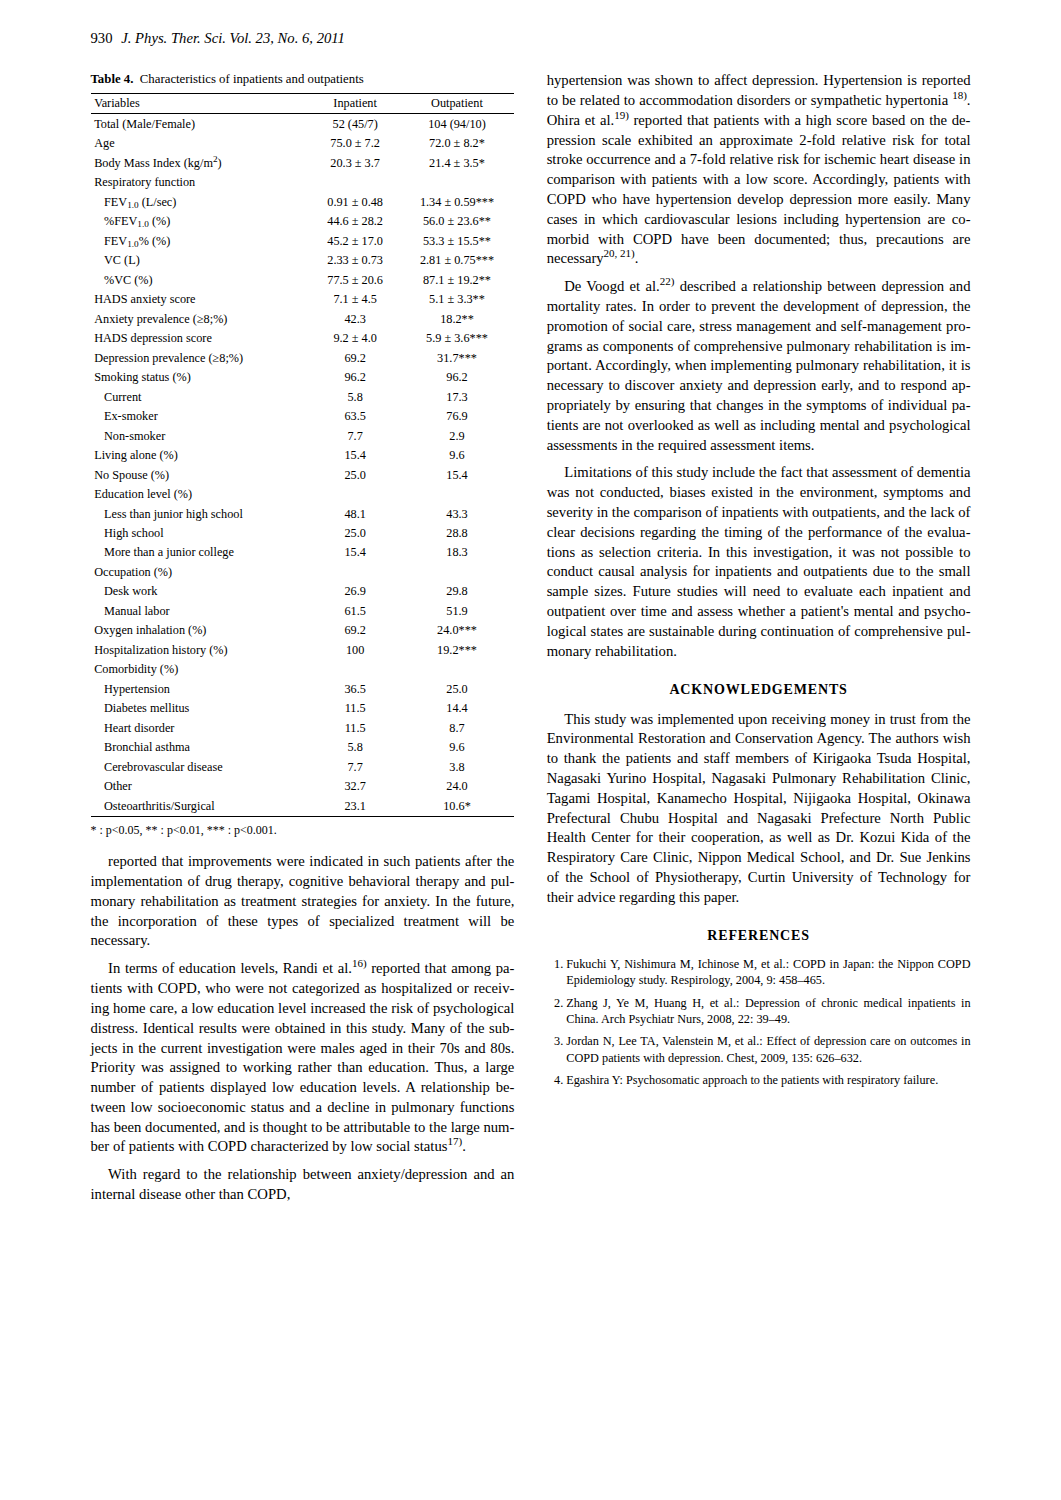930 J. Phys. Ther. Sci. Vol. 23, No. 6, 2011
Table 4. Characteristics of inpatients and outpatients
| Variables | Inpatient | Outpatient |
| --- | --- | --- |
| Total (Male/Female) | 52 (45/7) | 104 (94/10) |
| Age | 75.0 ± 7.2 | 72.0 ± 8.2* |
| Body Mass Index (kg/m 2 ) | 20.3 ± 3.7 | 21.4 ± 3.5* |
| Respiratory function | | |
| FEV 1.0 (L/sec) | 0.91 ± 0.48 | 1.34 ± 0.59*** |
| %FEV 1.0 (%) | 44.6 ± 28.2 | 56.0 ± 23.6** |
| FEV 1.0 % (%) | 45.2 ± 17.0 | 53.3 ± 15.5** |
| VC (L) | 2.33 ± 0.73 | 2.81 ± 0.75*** |
| %VC (%) | 77.5 ± 20.6 | 87.1 ± 19.2** |
| HADS anxiety score | 7.1 ± 4.5 | 5.1 ± 3.3** |
| Anxiety prevalence (≥8;%) | 42.3 | 18.2** |
| HADS depression score | 9.2 ± 4.0 | 5.9 ± 3.6*** |
| Depression prevalence (≥8;%) | 69.2 | 31.7*** |
| Smoking status (%) | 96.2 | 96.2 |
| Current | 5.8 | 17.3 |
| Ex-smoker | 63.5 | 76.9 |
| Non-smoker | 7.7 | 2.9 |
| Living alone (%) | 15.4 | 9.6 |
| No Spouse (%) | 25.0 | 15.4 |
| Education level (%) | | |
| Less than junior high school | 48.1 | 43.3 |
| High school | 25.0 | 28.8 |
| More than a junior college | 15.4 | 18.3 |
| Occupation (%) | | |
| Desk work | 26.9 | 29.8 |
| Manual labor | 61.5 | 51.9 |
| Oxygen inhalation (%) | 69.2 | 24.0*** |
| Hospitalization history (%) | 100 | 19.2*** |
| Comorbidity (%) | | |
| Hypertension | 36.5 | 25.0 |
| Diabetes mellitus | 11.5 | 14.4 |
| Heart disorder | 11.5 | 8.7 |
| Bronchial asthma | 5.8 | 9.6 |
| Cerebrovascular disease | 7.7 | 3.8 |
| Other | 32.7 | 24.0 |
| Osteoarthritis/Surgical | 23.1 | 10.6* |
* : p<0.05, ** : p<0.01, *** : p<0.001.
reported that improvements were indicated in such patients after the implementation of drug therapy, cognitive behavioral therapy and pulmonary rehabilitation as treatment strategies for anxiety. In the future, the incorporation of these types of specialized treatment will be necessary.
In terms of education levels, Randi et al.16) reported that among patients with COPD, who were not categorized as hospitalized or receiving home care, a low education level increased the risk of psychological distress. Identical results were obtained in this study. Many of the subjects in the current investigation were males aged in their 70s and 80s. Priority was assigned to working rather than education. Thus, a large number of patients displayed low education levels. A relationship between low socioeconomic status and a decline in pulmonary functions has been documented, and is thought to be attributable to the large number of patients with COPD characterized by low social status17).
With regard to the relationship between anxiety/depression and an internal disease other than COPD,
hypertension was shown to affect depression. Hypertension is reported to be related to accommodation disorders or sympathetic hypertonia 18). Ohira et al.19) reported that patients with a high score based on the depression scale exhibited an approximate 2-fold relative risk for total stroke occurrence and a 7-fold relative risk for ischemic heart disease in comparison with patients with a low score. Accordingly, patients with COPD who have hypertension develop depression more easily. Many cases in which cardiovascular lesions including hypertension are comorbid with COPD have been documented; thus, precautions are necessary20, 21).
De Voogd et al.22) described a relationship between depression and mortality rates. In order to prevent the development of depression, the promotion of social care, stress management and self-management programs as components of comprehensive pulmonary rehabilitation is important. Accordingly, when implementing pulmonary rehabilitation, it is necessary to discover anxiety and depression early, and to respond appropriately by ensuring that changes in the symptoms of individual patients are not overlooked as well as including mental and psychological assessments in the required assessment items.
Limitations of this study include the fact that assessment of dementia was not conducted, biases existed in the environment, symptoms and severity in the comparison of inpatients with outpatients, and the lack of clear decisions regarding the timing of the performance of the evaluations as selection criteria. In this investigation, it was not possible to conduct causal analysis for inpatients and outpatients due to the small sample sizes. Future studies will need to evaluate each inpatient and outpatient over time and assess whether a patient's mental and psychological states are sustainable during continuation of comprehensive pulmonary rehabilitation.
ACKNOWLEDGEMENTS
This study was implemented upon receiving money in trust from the Environmental Restoration and Conservation Agency. The authors wish to thank the patients and staff members of Kirigaoka Tsuda Hospital, Nagasaki Yurino Hospital, Nagasaki Pulmonary Rehabilitation Clinic, Tagami Hospital, Kanamecho Hospital, Nijigaoka Hospital, Okinawa Prefectural Chubu Hospital and Nagasaki Prefecture North Public Health Center for their cooperation, as well as Dr. Kozui Kida of the Respiratory Care Clinic, Nippon Medical School, and Dr. Sue Jenkins of the School of Physiotherapy, Curtin University of Technology for their advice regarding this paper.
REFERENCES
Fukuchi Y, Nishimura M, Ichinose M, et al.: COPD in Japan: the Nippon COPD Epidemiology study. Respirology, 2004, 9: 458–465.
Zhang J, Ye M, Huang H, et al.: Depression of chronic medical inpatients in China. Arch Psychiatr Nurs, 2008, 22: 39–49.
Jordan N, Lee TA, Valenstein M, et al.: Effect of depression care on outcomes in COPD patients with depression. Chest, 2009, 135: 626–632.
Egashira Y: Psychosomatic approach to the patients with respiratory failure.